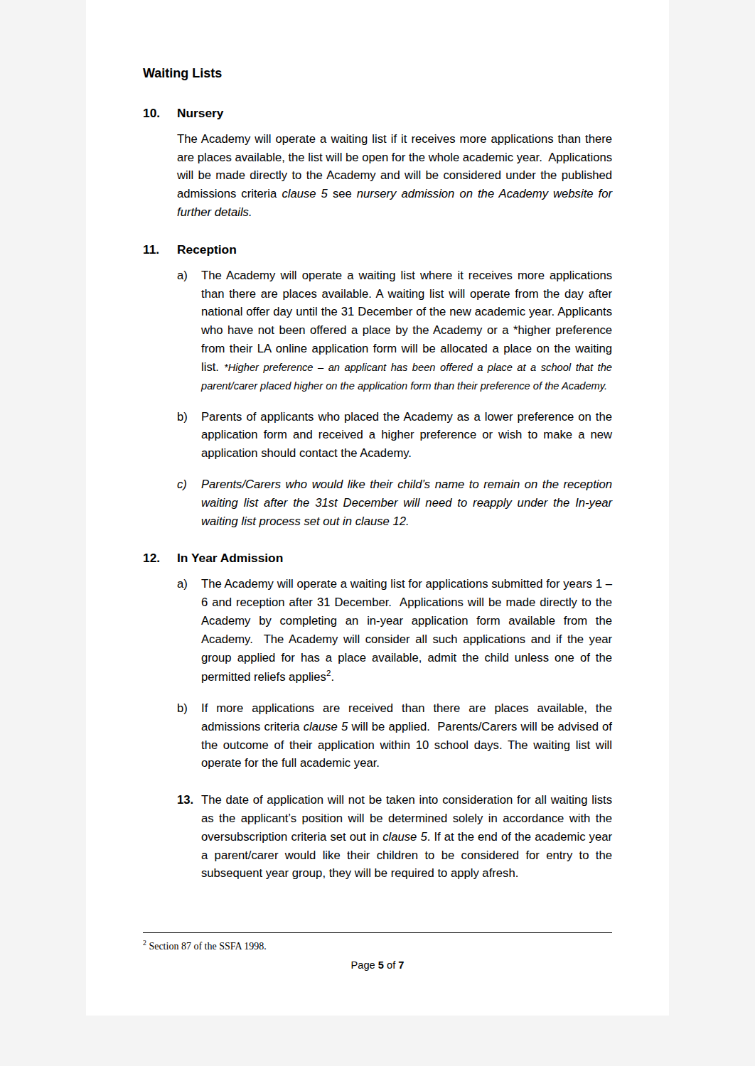Waiting Lists
10. Nursery
The Academy will operate a waiting list if it receives more applications than there are places available, the list will be open for the whole academic year. Applications will be made directly to the Academy and will be considered under the published admissions criteria clause 5 see nursery admission on the Academy website for further details.
11. Reception
a) The Academy will operate a waiting list where it receives more applications than there are places available. A waiting list will operate from the day after national offer day until the 31 December of the new academic year. Applicants who have not been offered a place by the Academy or a *higher preference from their LA online application form will be allocated a place on the waiting list. *Higher preference – an applicant has been offered a place at a school that the parent/carer placed higher on the application form than their preference of the Academy.
b) Parents of applicants who placed the Academy as a lower preference on the application form and received a higher preference or wish to make a new application should contact the Academy.
c) Parents/Carers who would like their child’s name to remain on the reception waiting list after the 31st December will need to reapply under the In-year waiting list process set out in clause 12.
12. In Year Admission
a) The Academy will operate a waiting list for applications submitted for years 1 – 6 and reception after 31 December. Applications will be made directly to the Academy by completing an in-year application form available from the Academy. The Academy will consider all such applications and if the year group applied for has a place available, admit the child unless one of the permitted reliefs applies2.
b) If more applications are received than there are places available, the admissions criteria clause 5 will be applied. Parents/Carers will be advised of the outcome of their application within 10 school days. The waiting list will operate for the full academic year.
13. The date of application will not be taken into consideration for all waiting lists as the applicant’s position will be determined solely in accordance with the oversubscription criteria set out in clause 5. If at the end of the academic year a parent/carer would like their children to be considered for entry to the subsequent year group, they will be required to apply afresh.
2 Section 87 of the SSFA 1998.
Page 5 of 7